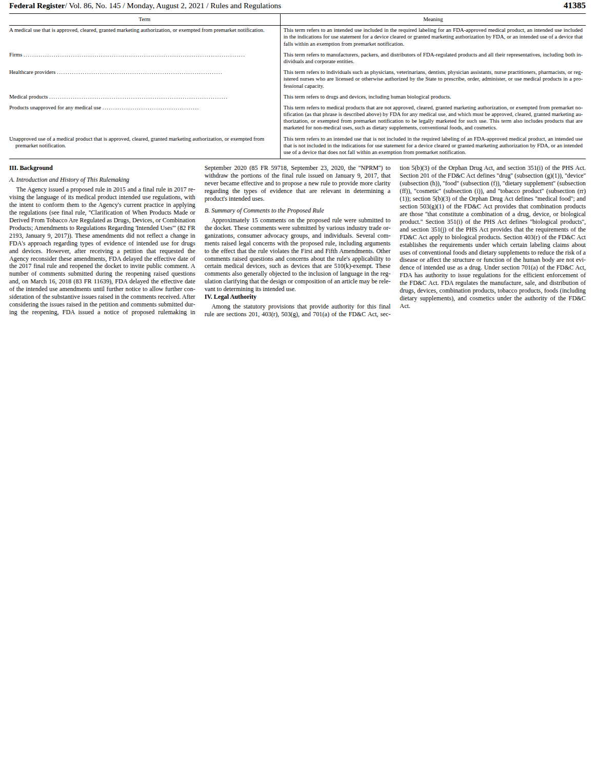Federal Register/ Vol. 86, No. 145 / Monday, August 2, 2021 / Rules and Regulations
41385
| Term | Meaning |
| --- | --- |
| A medical use that is approved, cleared, granted marketing authorization, or exempted from premarket notification. | This term refers to an intended use included in the required labeling for an FDA-approved medical product, an intended use included in the indications for use statement for a device cleared or granted marketing authorization by FDA, or an intended use of a device that falls within an exemption from premarket notification. |
| Firms ....................................................................................................... | This term refers to manufacturers, packers, and distributors of FDA-regulated products and all their representatives, including both individuals and corporate entities. |
| Healthcare providers ............................................................................. | This term refers to individuals such as physicians, veterinarians, dentists, physician assistants, nurse practitioners, pharmacists, or registered nurses who are licensed or otherwise authorized by the State to prescribe, order, administer, or use medical products in a professional capacity. |
| Medical products ................................................................................... | This term refers to drugs and devices, including human biological products. |
| Products unapproved for any medical use ............................................. | This term refers to medical products that are not approved, cleared, granted marketing authorization, or exempted from premarket notification (as that phrase is described above) by FDA for any medical use, and which must be approved, cleared, granted marketing authorization, or exempted from premarket notification to be legally marketed for such use. This term also includes products that are marketed for non-medical uses, such as dietary supplements, conventional foods, and cosmetics. |
| Unapproved use of a medical product that is approved, cleared, granted marketing authorization, or exempted from premarket notification. | This term refers to an intended use that is not included in the required labeling of an FDA-approved medical product, an intended use that is not included in the indications for use statement for a device cleared or granted marketing authorization by FDA, or an intended use of a device that does not fall within an exemption from premarket notification. |
III. Background
A. Introduction and History of This Rulemaking
The Agency issued a proposed rule in 2015 and a final rule in 2017 revising the language of its medical product intended use regulations, with the intent to conform them to the Agency's current practice in applying the regulations (see final rule, ''Clarification of When Products Made or Derived From Tobacco Are Regulated as Drugs, Devices, or Combination Products; Amendments to Regulations Regarding 'Intended Uses''' (82 FR 2193, January 9, 2017)). These amendments did not reflect a change in FDA's approach regarding types of evidence of intended use for drugs and devices. However, after receiving a petition that requested the Agency reconsider these amendments, FDA delayed the effective date of the 2017 final rule and reopened the docket to invite public comment. A number of comments submitted during the reopening raised questions and, on March 16, 2018 (83 FR 11639), FDA delayed the effective date of the intended use amendments until further notice to allow further consideration of the substantive issues raised in the comments received. After considering the issues raised in the petition and comments submitted during the reopening, FDA issued a notice of proposed rulemaking in September 2020 (85 FR 59718, September 23, 2020, the ''NPRM'') to withdraw the portions of the final rule issued on January 9, 2017, that never became effective and to propose a new rule to provide more clarity regarding the types of evidence that are relevant in determining a product's intended uses.
B. Summary of Comments to the Proposed Rule
Approximately 15 comments on the proposed rule were submitted to the docket. These comments were submitted by various industry trade organizations, consumer advocacy groups, and individuals. Several comments raised legal concerns with the proposed rule, including arguments to the effect that the rule violates the First and Fifth Amendments. Other comments raised questions and concerns about the rule's applicability to certain medical devices, such as devices that are 510(k)-exempt. These comments also generally objected to the inclusion of language in the regulation clarifying that the design or composition of an article may be relevant to determining its intended use.
IV. Legal Authority
Among the statutory provisions that provide authority for this final rule are sections 201, 403(r), 503(g), and 701(a) of the FD&C Act, section 5(b)(3) of the Orphan Drug Act, and section 351(i) of the PHS Act. Section 201 of the FD&C Act defines ''drug'' (subsection (g)(1)), ''device'' (subsection (h)), ''food'' (subsection (f)), ''dietary supplement'' (subsection (ff)), ''cosmetic'' (subsection (i)), and ''tobacco product'' (subsection (rr)(1)); section 5(b)(3) of the Orphan Drug Act defines ''medical food''; and section 503(g)(1) of the FD&C Act provides that combination products are those ''that constitute a combination of a drug, device, or biological product.'' Section 351(i) of the PHS Act defines ''biological products'', and section 351(j) of the PHS Act provides that the requirements of the FD&C Act apply to biological products. Section 403(r) of the FD&C Act establishes the requirements under which certain labeling claims about uses of conventional foods and dietary supplements to reduce the risk of a disease or affect the structure or function of the human body are not evidence of intended use as a drug. Under section 701(a) of the FD&C Act, FDA has authority to issue regulations for the efficient enforcement of the FD&C Act. FDA regulates the manufacture, sale, and distribution of drugs, devices, combination products, tobacco products, foods (including dietary supplements), and cosmetics under the authority of the FD&C Act.